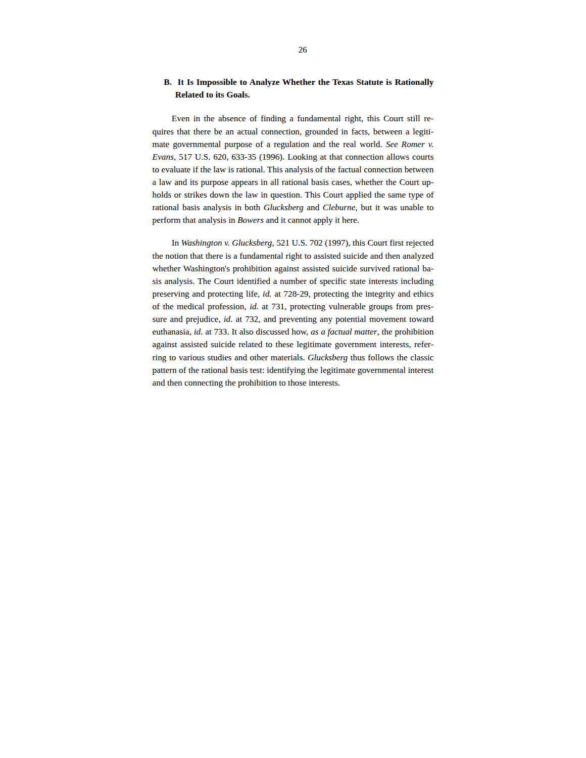26
B. It Is Impossible to Analyze Whether the Texas Statute is Rationally Related to its Goals.
Even in the absence of finding a fundamental right, this Court still requires that there be an actual connection, grounded in facts, between a legitimate governmental purpose of a regulation and the real world. See Romer v. Evans, 517 U.S. 620, 633-35 (1996). Looking at that connection allows courts to evaluate if the law is rational. This analysis of the factual connection between a law and its purpose appears in all rational basis cases, whether the Court upholds or strikes down the law in question. This Court applied the same type of rational basis analysis in both Glucksberg and Cleburne, but it was unable to perform that analysis in Bowers and it cannot apply it here.
In Washington v. Glucksberg, 521 U.S. 702 (1997), this Court first rejected the notion that there is a fundamental right to assisted suicide and then analyzed whether Washington's prohibition against assisted suicide survived rational basis analysis. The Court identified a number of specific state interests including preserving and protecting life, id. at 728-29, protecting the integrity and ethics of the medical profession, id. at 731, protecting vulnerable groups from pressure and prejudice, id. at 732, and preventing any potential movement toward euthanasia, id. at 733. It also discussed how, as a factual matter, the prohibition against assisted suicide related to these legitimate government interests, referring to various studies and other materials. Glucksberg thus follows the classic pattern of the rational basis test: identifying the legitimate governmental interest and then connecting the prohibition to those interests.